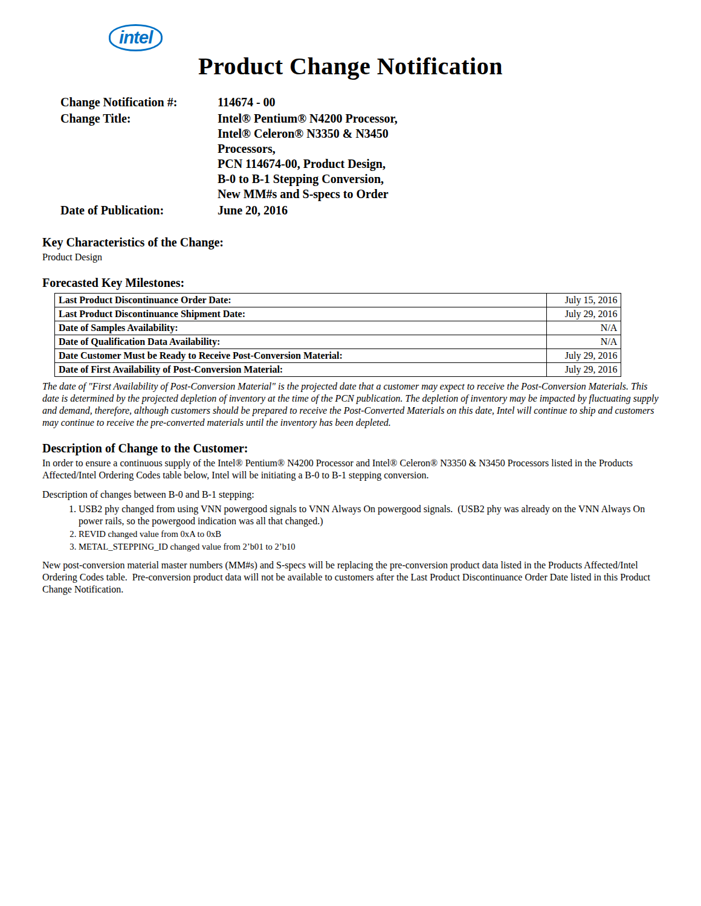intel
Product Change Notification
| Change Notification #: | 114674 - 00 |
| Change Title: | Intel® Pentium® N4200 Processor, Intel® Celeron® N3350 & N3450 Processors, PCN 114674-00, Product Design, B-0 to B-1 Stepping Conversion, New MM#s and S-specs to Order |
| Date of Publication: | June 20, 2016 |
Key Characteristics of the Change:
Product Design
Forecasted Key Milestones:
| Last Product Discontinuance Order Date: | July 15, 2016 |
| Last Product Discontinuance Shipment Date: | July 29, 2016 |
| Date of Samples Availability: | N/A |
| Date of Qualification Data Availability: | N/A |
| Date Customer Must be Ready to Receive Post-Conversion Material: | July 29, 2016 |
| Date of First Availability of Post-Conversion Material: | July 29, 2016 |
The date of "First Availability of Post-Conversion Material" is the projected date that a customer may expect to receive the Post-Conversion Materials. This date is determined by the projected depletion of inventory at the time of the PCN publication. The depletion of inventory may be impacted by fluctuating supply and demand, therefore, although customers should be prepared to receive the Post-Converted Materials on this date, Intel will continue to ship and customers may continue to receive the pre-converted materials until the inventory has been depleted.
Description of Change to the Customer:
In order to ensure a continuous supply of the Intel® Pentium® N4200 Processor and Intel® Celeron® N3350 & N3450 Processors listed in the Products Affected/Intel Ordering Codes table below, Intel will be initiating a B-0 to B-1 stepping conversion.
Description of changes between B-0 and B-1 stepping:
USB2 phy changed from using VNN powergood signals to VNN Always On powergood signals. (USB2 phy was already on the VNN Always On power rails, so the powergood indication was all that changed.)
REVID changed value from 0xA to 0xB
METAL_STEPPING_ID changed value from 2’b01 to 2’b10
New post-conversion material master numbers (MM#s) and S-specs will be replacing the pre-conversion product data listed in the Products Affected/Intel Ordering Codes table. Pre-conversion product data will not be available to customers after the Last Product Discontinuance Order Date listed in this Product Change Notification.